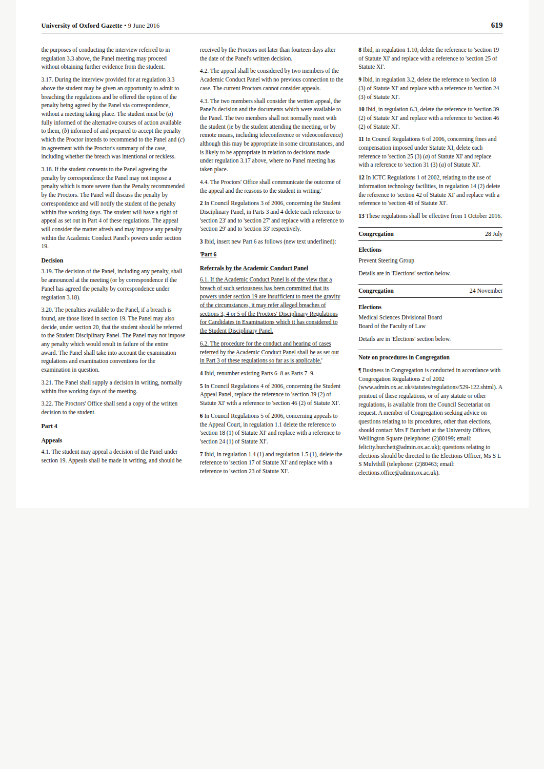University of Oxford Gazette • 9 June 2016
619
the purposes of conducting the interview referred to in regulation 3.3 above, the Panel meeting may proceed without obtaining further evidence from the student.
3.17. During the interview provided for at regulation 3.3 above the student may be given an opportunity to admit to breaching the regulations and be offered the option of the penalty being agreed by the Panel via correspondence, without a meeting taking place. The student must be (a) fully informed of the alternative courses of action available to them, (b) informed of and prepared to accept the penalty which the Proctor intends to recommend to the Panel and (c) in agreement with the Proctor's summary of the case, including whether the breach was intentional or reckless.
3.18. If the student consents to the Panel agreeing the penalty by correspondence the Panel may not impose a penalty which is more severe than the Penalty recommended by the Proctors. The Panel will discuss the penalty by correspondence and will notify the student of the penalty within five working days. The student will have a right of appeal as set out in Part 4 of these regulations. The appeal will consider the matter afresh and may impose any penalty within the Academic Conduct Panel's powers under section 19.
Decision
3.19. The decision of the Panel, including any penalty, shall be announced at the meeting (or by correspondence if the Panel has agreed the penalty by correspondence under regulation 3.18).
3.20. The penalties available to the Panel, if a breach is found, are those listed in section 19. The Panel may also decide, under section 20, that the student should be referred to the Student Disciplinary Panel. The Panel may not impose any penalty which would result in failure of the entire award. The Panel shall take into account the examination regulations and examination conventions for the examination in question.
3.21. The Panel shall supply a decision in writing, normally within five working days of the meeting.
3.22. The Proctors' Office shall send a copy of the written decision to the student.
Part 4
Appeals
4.1. The student may appeal a decision of the Panel under section 19. Appeals shall be made in writing, and should be received by the Proctors not later than fourteen days after the date of the Panel's written decision.
4.2. The appeal shall be considered by two members of the Academic Conduct Panel with no previous connection to the case. The current Proctors cannot consider appeals.
4.3. The two members shall consider the written appeal, the Panel's decision and the documents which were available to the Panel. The two members shall not normally meet with the student (ie by the student attending the meeting, or by remote means, including teleconference or videoconference) although this may be appropriate in some circumstances, and is likely to be appropriate in relation to decisions made under regulation 3.17 above, where no Panel meeting has taken place.
4.4. The Proctors' Office shall communicate the outcome of the appeal and the reasons to the student in writing.'
2 In Council Regulations 3 of 2006, concerning the Student Disciplinary Panel, in Parts 3 and 4 delete each reference to 'section 23' and to 'section 27' and replace with a reference to 'section 29' and to 'section 33' respectively.
3 Ibid, insert new Part 6 as follows (new text underlined):
'Part 6
Referrals by the Academic Conduct Panel
6.1. If the Academic Conduct Panel is of the view that a breach of such seriousness has been committed that its powers under section 19 are insufficient to meet the gravity of the circumstances, it may refer alleged breaches of sections 3, 4 or 5 of the Proctors' Disciplinary Regulations for Candidates in Examinations which it has considered to the Student Disciplinary Panel.
6.2. The procedure for the conduct and hearing of cases referred by the Academic Conduct Panel shall be as set out in Part 3 of these regulations so far as is applicable.'
4 Ibid, renumber existing Parts 6–8 as Parts 7–9.
5 In Council Regulations 4 of 2006, concerning the Student Appeal Panel, replace the reference to 'section 39 (2) of Statute XI' with a reference to 'section 46 (2) of Statute XI'.
6 In Council Regulations 5 of 2006, concerning appeals to the Appeal Court, in regulation 1.1 delete the reference to 'section 18 (1) of Statute XI' and replace with a reference to 'section 24 (1) of Statute XI'.
7 Ibid, in regulation 1.4 (1) and regulation 1.5 (1), delete the reference to 'section 17 of Statute XI' and replace with a reference to 'section 23 of Statute XI'.
8 Ibid, in regulation 1.10, delete the reference to 'section 19 of Statute XI' and replace with a reference to 'section 25 of Statute XI'.
9 Ibid, in regulation 3.2, delete the reference to 'section 18 (3) of Statute XI' and replace with a reference to 'section 24 (3) of Statute XI'.
10 Ibid, in regulation 6.3, delete the reference to 'section 39 (2) of Statute XI' and replace with a reference to 'section 46 (2) of Statute XI'.
11 In Council Regulations 6 of 2006, concerning fines and compensation imposed under Statute XI, delete each reference to 'section 25 (3) (a) of Statute XI' and replace with a reference to 'section 31 (3) (a) of Statute XI'.
12 In ICTC Regulations 1 of 2002, relating to the use of information technology facilities, in regulation 14 (2) delete the reference to 'section 42 of Statute XI' and replace with a reference to 'section 48 of Statute XI'.
13 These regulations shall be effective from 1 October 2016.
Congregation 28 July
Elections
Prevent Steering Group
Details are in 'Elections' section below.
Congregation 24 November
Elections
Medical Sciences Divisional Board
Board of the Faculty of Law
Details are in 'Elections' section below.
Note on procedures in Congregation
¶ Business in Congregation is conducted in accordance with Congregation Regulations 2 of 2002 (www.admin.ox.ac.uk/statutes/regulations/529-122.shtml). A printout of these regulations, or of any statute or other regulations, is available from the Council Secretariat on request. A member of Congregation seeking advice on questions relating to its procedures, other than elections, should contact Mrs F Burchett at the University Offices, Wellington Square (telephone: (2)80199; email: felicity.burchett@admin.ox.ac.uk); questions relating to elections should be directed to the Elections Officer, Ms S L S Mulvihill (telephone: (2)80463; email: elections.office@admin.ox.ac.uk).